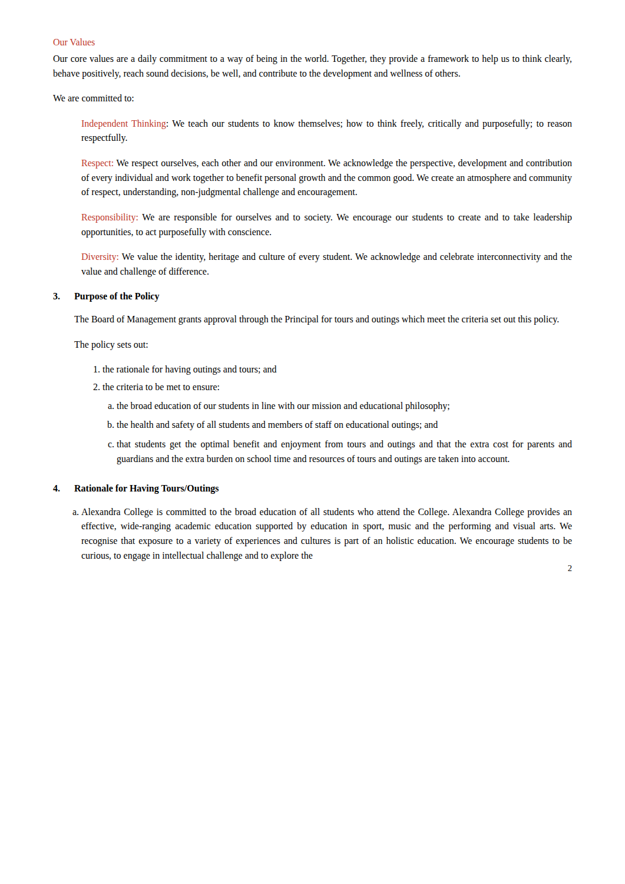Our Values
Our core values are a daily commitment to a way of being in the world. Together, they provide a framework to help us to think clearly, behave positively, reach sound decisions, be well, and contribute to the development and wellness of others.
We are committed to:
Independent Thinking: We teach our students to know themselves; how to think freely, critically and purposefully; to reason respectfully.
Respect: We respect ourselves, each other and our environment. We acknowledge the perspective, development and contribution of every individual and work together to benefit personal growth and the common good. We create an atmosphere and community of respect, understanding, non-judgmental challenge and encouragement.
Responsibility: We are responsible for ourselves and to society. We encourage our students to create and to take leadership opportunities, to act purposefully with conscience.
Diversity: We value the identity, heritage and culture of every student. We acknowledge and celebrate interconnectivity and the value and challenge of difference.
3.
Purpose of the Policy
The Board of Management grants approval through the Principal for tours and outings which meet the criteria set out this policy.
The policy sets out:
the rationale for having outings and tours; and
the criteria to be met to ensure:
the broad education of our students in line with our mission and educational philosophy;
the health and safety of all students and members of staff on educational outings; and
that students get the optimal benefit and enjoyment from tours and outings and that the extra cost for parents and guardians and the extra burden on school time and resources of tours and outings are taken into account.
4.
Rationale for Having Tours/Outings
Alexandra College is committed to the broad education of all students who attend the College. Alexandra College provides an effective, wide-ranging academic education supported by education in sport, music and the performing and visual arts. We recognise that exposure to a variety of experiences and cultures is part of an holistic education. We encourage students to be curious, to engage in intellectual challenge and to explore the
2